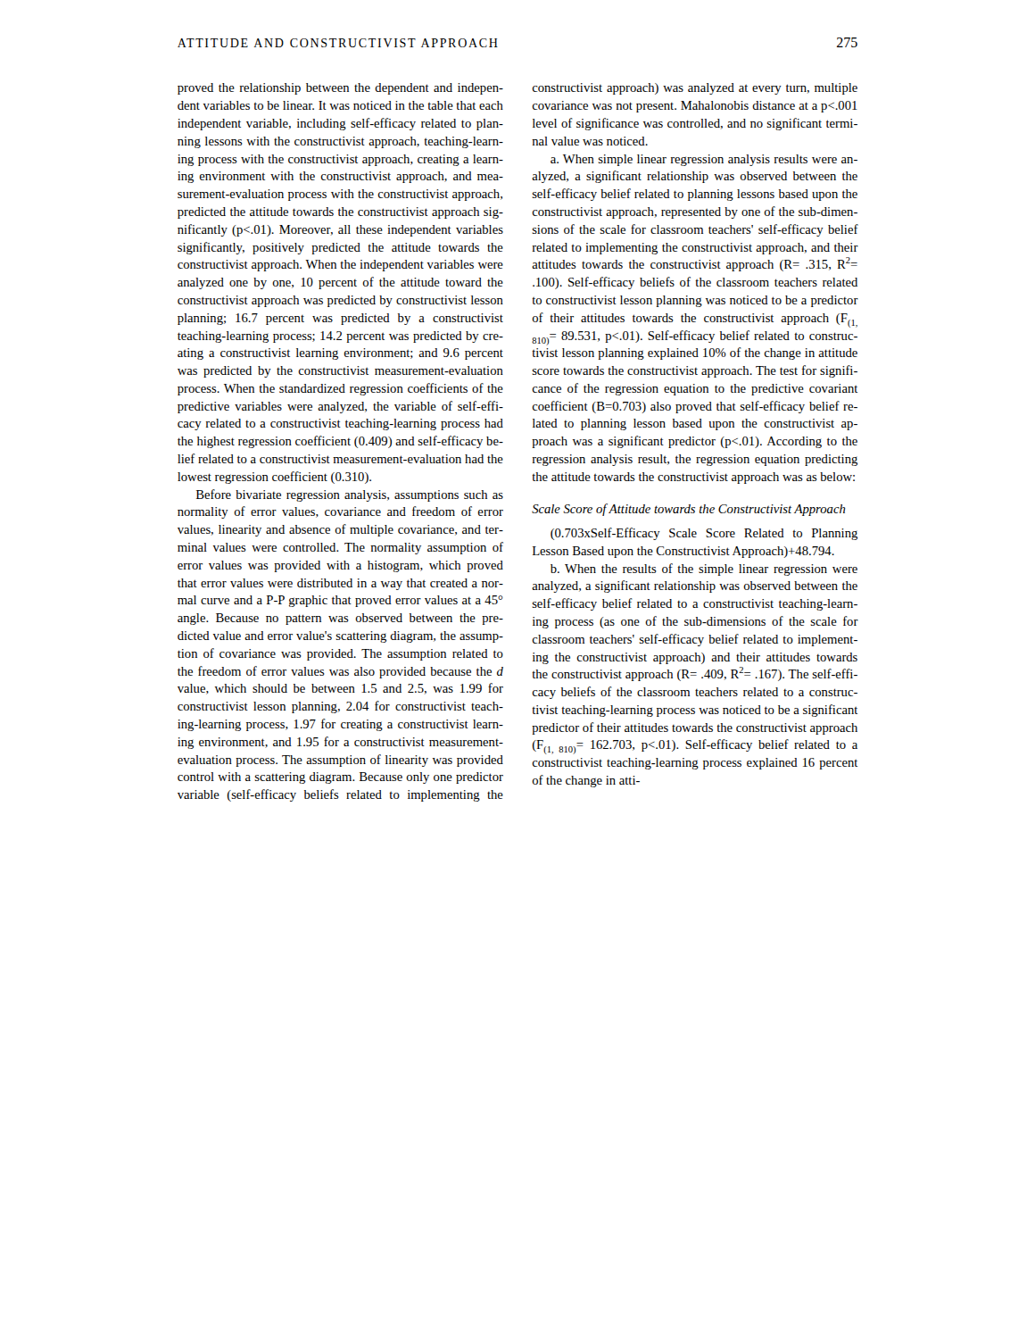Attitude and Constructivist Approach 275
proved the relationship between the dependent and independent variables to be linear. It was noticed in the table that each independent variable, including self-efficacy related to planning lessons with the constructivist approach, teaching-learning process with the constructivist approach, creating a learning environment with the constructivist approach, and measurement-evaluation process with the constructivist approach, predicted the attitude towards the constructivist approach significantly (p<.01). Moreover, all these independent variables significantly, positively predicted the attitude towards the constructivist approach. When the independent variables were analyzed one by one, 10 percent of the attitude toward the constructivist approach was predicted by constructivist lesson planning; 16.7 percent was predicted by a constructivist teaching-learning process; 14.2 percent was predicted by creating a constructivist learning environment; and 9.6 percent was predicted by the constructivist measurement-evaluation process. When the standardized regression coefficients of the predictive variables were analyzed, the variable of self-efficacy related to a constructivist teaching-learning process had the highest regression coefficient (0.409) and self-efficacy belief related to a constructivist measurement-evaluation had the lowest regression coefficient (0.310).
Before bivariate regression analysis, assumptions such as normality of error values, covariance and freedom of error values, linearity and absence of multiple covariance, and terminal values were controlled. The normality assumption of error values was provided with a histogram, which proved that error values were distributed in a way that created a normal curve and a P-P graphic that proved error values at a 45° angle. Because no pattern was observed between the predicted value and error value's scattering diagram, the assumption of covariance was provided. The assumption related to the freedom of error values was also provided because the d value, which should be between 1.5 and 2.5, was 1.99 for constructivist lesson planning, 2.04 for constructivist teaching-learning process, 1.97 for creating a constructivist learning environment, and 1.95 for a constructivist measurement-evaluation process. The assumption of linearity was provided control with a scattering diagram. Because only one predictor variable (self-efficacy beliefs related to implementing the constructivist approach) was analyzed at every turn, multiple covariance was not present. Mahalonobis distance at a p<.001 level of significance was controlled, and no significant terminal value was noticed.
a. When simple linear regression analysis results were analyzed, a significant relationship was observed between the self-efficacy belief related to planning lessons based upon the constructivist approach, represented by one of the sub-dimensions of the scale for classroom teachers' self-efficacy belief related to implementing the constructivist approach, and their attitudes towards the constructivist approach (R= .315, R2= .100). Self-efficacy beliefs of the classroom teachers related to constructivist lesson planning was noticed to be a predictor of their attitudes towards the constructivist approach (F(1, 810)= 89.531, p<.01). Self-efficacy belief related to constructivist lesson planning explained 10% of the change in attitude score towards the constructivist approach. The test for significance of the regression equation to the predictive covariant coefficient (B=0.703) also proved that self-efficacy belief related to planning lesson based upon the constructivist approach was a significant predictor (p<.01). According to the regression analysis result, the regression equation predicting the attitude towards the constructivist approach was as below:
Scale Score of Attitude towards the Constructivist Approach
(0.703xSelf-Efficacy Scale Score Related to Planning Lesson Based upon the Constructivist Approach)+48.794.
b. When the results of the simple linear regression were analyzed, a significant relationship was observed between the self-efficacy belief related to a constructivist teaching-learning process (as one of the sub-dimensions of the scale for classroom teachers' self-efficacy belief related to implementing the constructivist approach) and their attitudes towards the constructivist approach (R= .409, R2= .167). The self-efficacy beliefs of the classroom teachers related to a constructivist teaching-learning process was noticed to be a significant predictor of their attitudes towards the constructivist approach (F(1, 810)= 162.703, p<.01). Self-efficacy belief related to a constructivist teaching-learning process explained 16 percent of the change in atti-